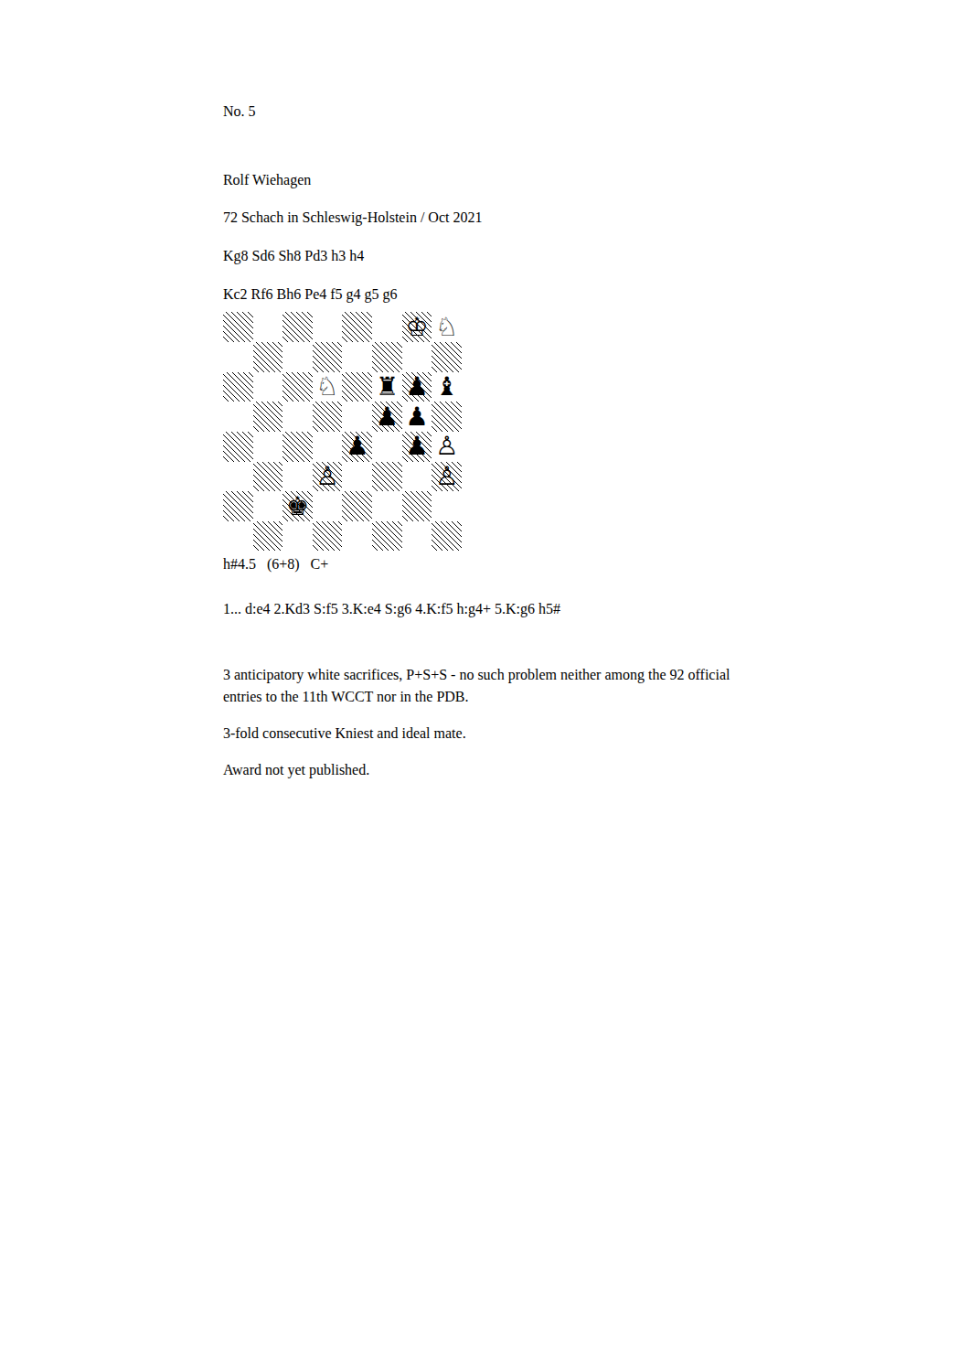No. 5
Rolf Wiehagen
72 Schach in Schleswig-Holstein / Oct 2021
Kg8 Sd6 Sh8 Pd3 h3 h4
Kc2 Rf6 Bh6 Pe4 f5 g4 g5 g6
| | | | | | | ♔ | ♘ |
| | | | ♘ | | ♜ | ♟ | ♝ |
| | | | | | ♟ | ♟ | |
| | | | | ♟ | | ♟ | ♙ |
| | | | ♙ | | | | ♙ |
| | | ♚ | | | | | |
h#4.5 (6+8) C+
1... d:e4 2.Kd3 S:f5 3.K:e4 S:g6 4.K:f5 h:g4+ 5.K:g6 h5#
3 anticipatory white sacrifices, P+S+S - no such problem neither among the 92 official entries to the 11th WCCT nor in the PDB.
3-fold consecutive Kniest and ideal mate.
Award not yet published.